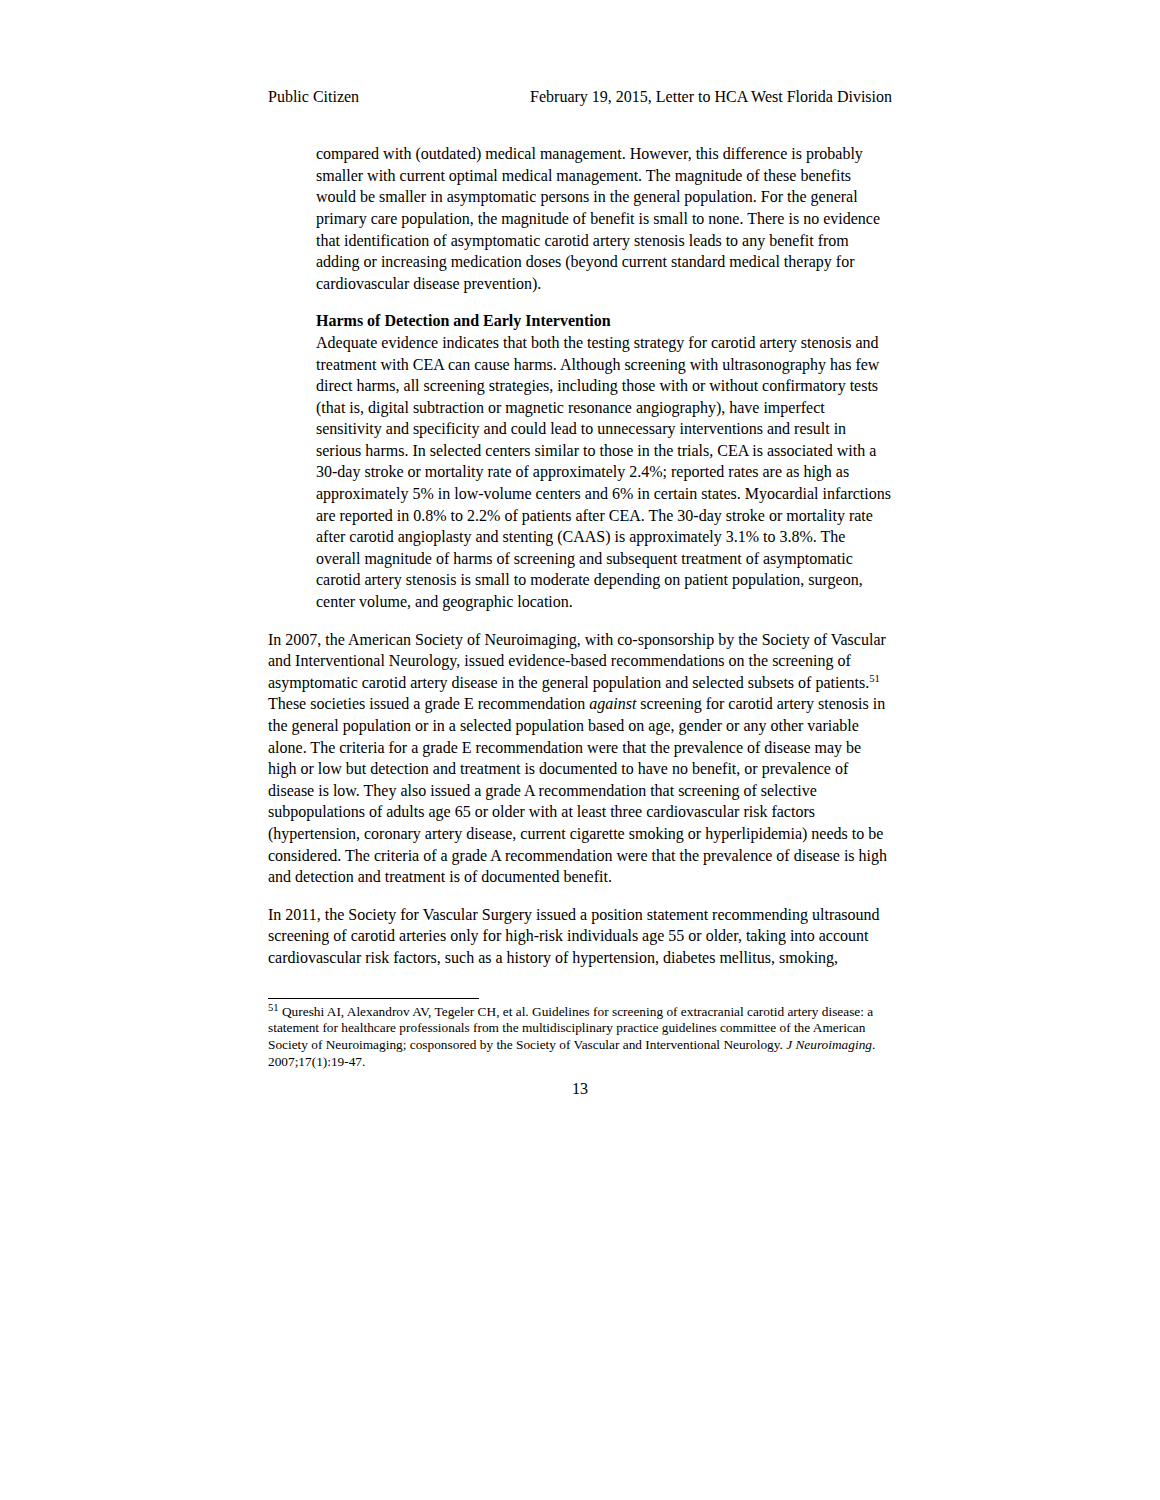Public Citizen
February 19, 2015, Letter to HCA West Florida Division
compared with (outdated) medical management. However, this difference is probably smaller with current optimal medical management. The magnitude of these benefits would be smaller in asymptomatic persons in the general population. For the general primary care population, the magnitude of benefit is small to none. There is no evidence that identification of asymptomatic carotid artery stenosis leads to any benefit from adding or increasing medication doses (beyond current standard medical therapy for cardiovascular disease prevention).
Harms of Detection and Early Intervention
Adequate evidence indicates that both the testing strategy for carotid artery stenosis and treatment with CEA can cause harms. Although screening with ultrasonography has few direct harms, all screening strategies, including those with or without confirmatory tests (that is, digital subtraction or magnetic resonance angiography), have imperfect sensitivity and specificity and could lead to unnecessary interventions and result in serious harms. In selected centers similar to those in the trials, CEA is associated with a 30-day stroke or mortality rate of approximately 2.4%; reported rates are as high as approximately 5% in low-volume centers and 6% in certain states. Myocardial infarctions are reported in 0.8% to 2.2% of patients after CEA. The 30-day stroke or mortality rate after carotid angioplasty and stenting (CAAS) is approximately 3.1% to 3.8%. The overall magnitude of harms of screening and subsequent treatment of asymptomatic carotid artery stenosis is small to moderate depending on patient population, surgeon, center volume, and geographic location.
In 2007, the American Society of Neuroimaging, with co-sponsorship by the Society of Vascular and Interventional Neurology, issued evidence-based recommendations on the screening of asymptomatic carotid artery disease in the general population and selected subsets of patients.51 These societies issued a grade E recommendation against screening for carotid artery stenosis in the general population or in a selected population based on age, gender or any other variable alone. The criteria for a grade E recommendation were that the prevalence of disease may be high or low but detection and treatment is documented to have no benefit, or prevalence of disease is low. They also issued a grade A recommendation that screening of selective subpopulations of adults age 65 or older with at least three cardiovascular risk factors (hypertension, coronary artery disease, current cigarette smoking or hyperlipidemia) needs to be considered. The criteria of a grade A recommendation were that the prevalence of disease is high and detection and treatment is of documented benefit.
In 2011, the Society for Vascular Surgery issued a position statement recommending ultrasound screening of carotid arteries only for high-risk individuals age 55 or older, taking into account cardiovascular risk factors, such as a history of hypertension, diabetes mellitus, smoking,
51 Qureshi AI, Alexandrov AV, Tegeler CH, et al. Guidelines for screening of extracranial carotid artery disease: a statement for healthcare professionals from the multidisciplinary practice guidelines committee of the American Society of Neuroimaging; cosponsored by the Society of Vascular and Interventional Neurology. J Neuroimaging. 2007;17(1):19-47.
13